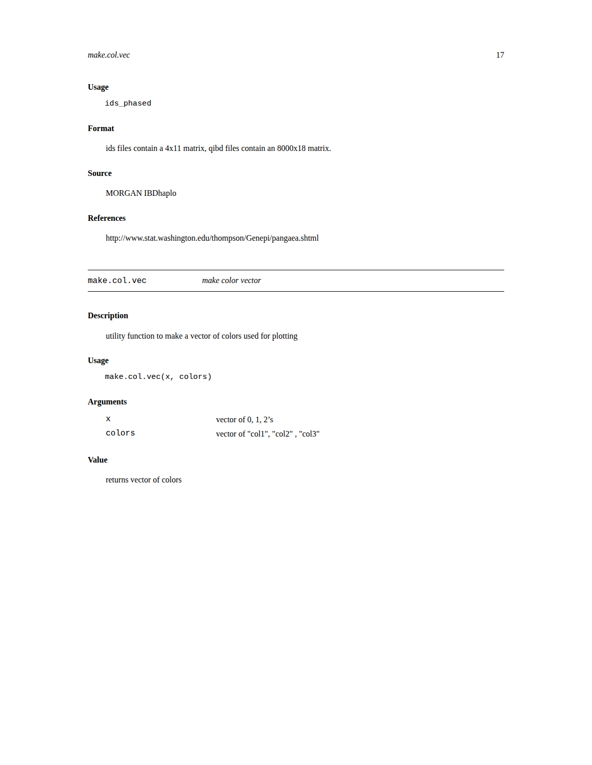make.col.vec 17
Usage
ids_phased
Format
ids files contain a 4x11 matrix, qibd files contain an 8000x18 matrix.
Source
MORGAN IBDhaplo
References
http://www.stat.washington.edu/thompson/Genepi/pangaea.shtml
make.col.vec make color vector
Description
utility function to make a vector of colors used for plotting
Usage
make.col.vec(x, colors)
Arguments
| x | vector of 0, 1, 2’s |
| colors | vector of "col1", "col2" , "col3" |
Value
returns vector of colors